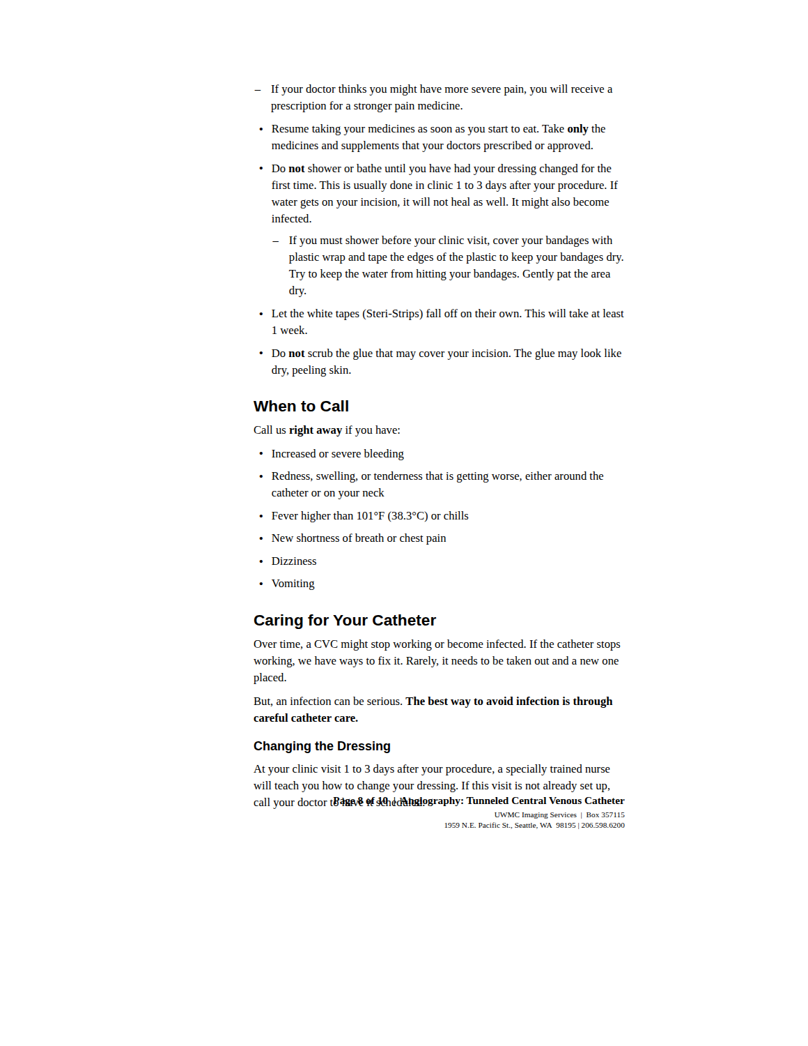If your doctor thinks you might have more severe pain, you will receive a prescription for a stronger pain medicine.
Resume taking your medicines as soon as you start to eat. Take only the medicines and supplements that your doctors prescribed or approved.
Do not shower or bathe until you have had your dressing changed for the first time. This is usually done in clinic 1 to 3 days after your procedure. If water gets on your incision, it will not heal as well. It might also become infected.
If you must shower before your clinic visit, cover your bandages with plastic wrap and tape the edges of the plastic to keep your bandages dry. Try to keep the water from hitting your bandages. Gently pat the area dry.
Let the white tapes (Steri-Strips) fall off on their own. This will take at least 1 week.
Do not scrub the glue that may cover your incision. The glue may look like dry, peeling skin.
When to Call
Call us right away if you have:
Increased or severe bleeding
Redness, swelling, or tenderness that is getting worse, either around the catheter or on your neck
Fever higher than 101°F (38.3°C) or chills
New shortness of breath or chest pain
Dizziness
Vomiting
Caring for Your Catheter
Over time, a CVC might stop working or become infected. If the catheter stops working, we have ways to fix it. Rarely, it needs to be taken out and a new one placed.
But, an infection can be serious. The best way to avoid infection is through careful catheter care.
Changing the Dressing
At your clinic visit 1 to 3 days after your procedure, a specially trained nurse will teach you how to change your dressing. If this visit is not already set up, call your doctor to have it scheduled.
Page 8 of 10 | Angiography: Tunneled Central Venous Catheter
UWMC Imaging Services | Box 357115
1959 N.E. Pacific St., Seattle, WA 98195 | 206.598.6200